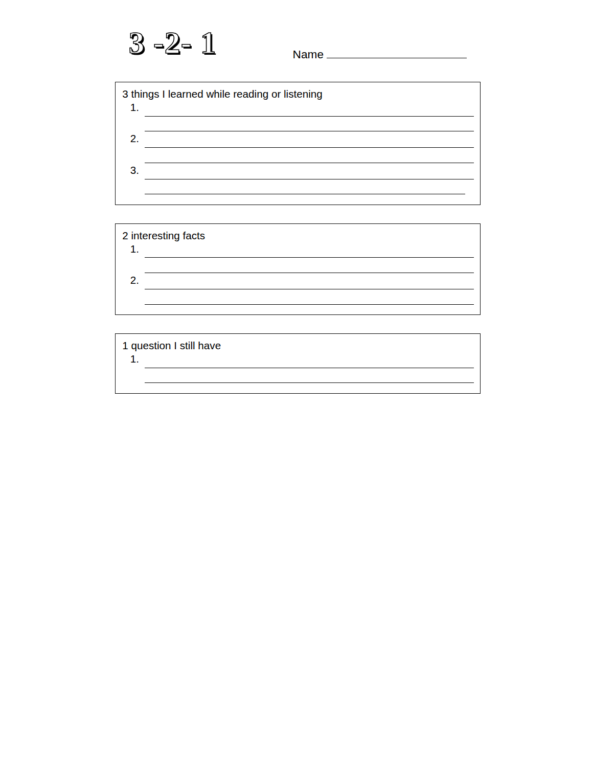3 -2- 1
Name
3 things I learned while reading or listening
2 interesting facts
1 question I still have